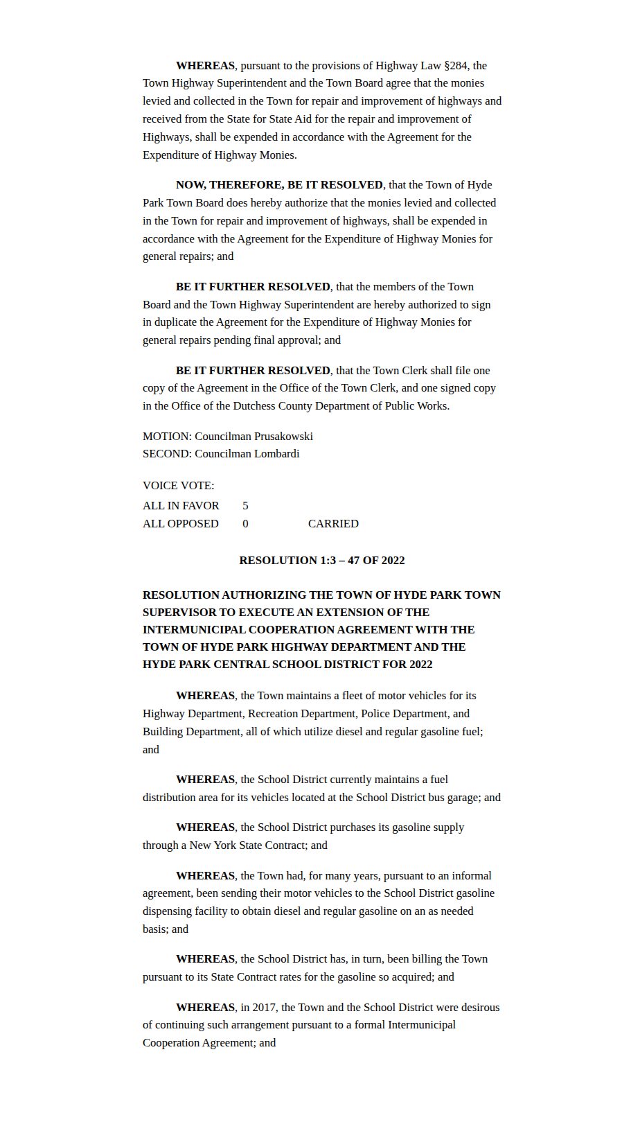WHEREAS, pursuant to the provisions of Highway Law §284, the Town Highway Superintendent and the Town Board agree that the monies levied and collected in the Town for repair and improvement of highways and received from the State for State Aid for the repair and improvement of Highways, shall be expended in accordance with the Agreement for the Expenditure of Highway Monies.
NOW, THEREFORE, BE IT RESOLVED, that the Town of Hyde Park Town Board does hereby authorize that the monies levied and collected in the Town for repair and improvement of highways, shall be expended in accordance with the Agreement for the Expenditure of Highway Monies for general repairs; and
BE IT FURTHER RESOLVED, that the members of the Town Board and the Town Highway Superintendent are hereby authorized to sign in duplicate the Agreement for the Expenditure of Highway Monies for general repairs pending final approval; and
BE IT FURTHER RESOLVED, that the Town Clerk shall file one copy of the Agreement in the Office of the Town Clerk, and one signed copy in the Office of the Dutchess County Department of Public Works.
MOTION: Councilman Prusakowski
SECOND: Councilman Lombardi
VOICE VOTE:
| ALL IN FAVOR | 5 | |
| ALL OPPOSED | 0 | CARRIED |
RESOLUTION 1:3 – 47 OF 2022
RESOLUTION AUTHORIZING THE TOWN OF HYDE PARK TOWN SUPERVISOR TO EXECUTE AN EXTENSION OF THE INTERMUNICIPAL COOPERATION AGREEMENT WITH THE TOWN OF HYDE PARK HIGHWAY DEPARTMENT AND THE HYDE PARK CENTRAL SCHOOL DISTRICT FOR 2022
WHEREAS, the Town maintains a fleet of motor vehicles for its Highway Department, Recreation Department, Police Department, and Building Department, all of which utilize diesel and regular gasoline fuel; and
WHEREAS, the School District currently maintains a fuel distribution area for its vehicles located at the School District bus garage; and
WHEREAS, the School District purchases its gasoline supply through a New York State Contract; and
WHEREAS, the Town had, for many years, pursuant to an informal agreement, been sending their motor vehicles to the School District gasoline dispensing facility to obtain diesel and regular gasoline on an as needed basis; and
WHEREAS, the School District has, in turn, been billing the Town pursuant to its State Contract rates for the gasoline so acquired; and
WHEREAS, in 2017, the Town and the School District were desirous of continuing such arrangement pursuant to a formal Intermunicipal Cooperation Agreement; and